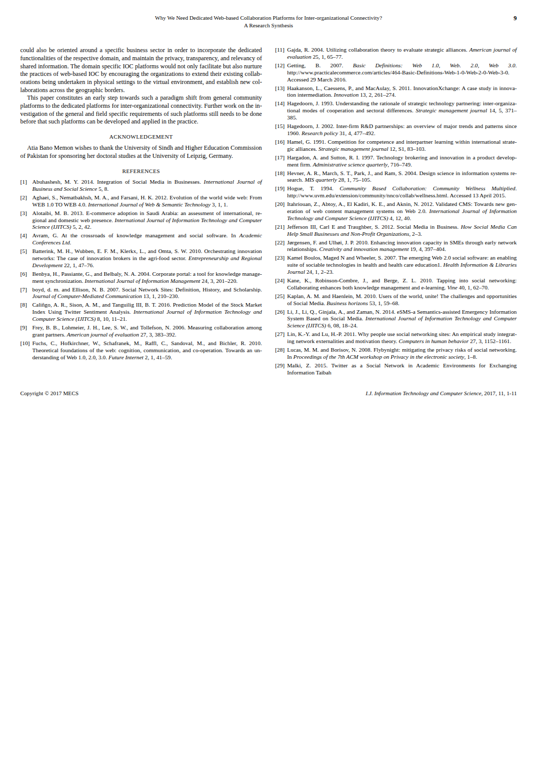9 Why We Need Dedicated Web-based Collaboration Platforms for Inter-organizational Connectivity? A Research Synthesis
could also be oriented around a specific business sector in order to incorporate the dedicated functionalities of the respective domain, and maintain the privacy, transparency, and relevancy of shared information. The domain specific IOC platforms would not only facilitate but also nurture the practices of web-based IOC by encouraging the organizations to extend their existing collaborations being undertaken in physical settings to the virtual environment, and establish new collaborations across the geographic borders.
This paper constitutes an early step towards such a paradigm shift from general community platforms to the dedicated platforms for inter-organizational connectivity. Further work on the investigation of the general and field specific requirements of such platforms still needs to be done before that such platforms can be developed and applied in the practice.
Acknowledgement
Atia Bano Memon wishes to thank the University of Sindh and Higher Education Commission of Pakistan for sponsoring her doctoral studies at the University of Leipzig, Germany.
References
[1] Abuhashesh, M. Y. 2014. Integration of Social Media in Businesses. International Journal of Business and Social Science 5, 8.
[2] Aghaei, S., Nematbakhsh, M. A., and Farsani, H. K. 2012. Evolution of the world wide web: From WEB 1.0 TO WEB 4.0. International Journal of Web & Semantic Technology 3, 1, 1.
[3] Alotaibi, M. B. 2013. E-commerce adoption in Saudi Arabia: an assessment of international, regional and domestic web presence. International Journal of Information Technology and Computer Science (IJITCS) 5, 2, 42.
[4] Avram, G. At the crossroads of knowledge management and social software. In Academic Conferences Ltd.
[5] Batterink, M. H., Wubben, E. F. M., Klerkx, L., and Omta, S. W. 2010. Orchestrating innovation networks: The case of innovation brokers in the agri-food sector. Entrepreneurship and Regional Development 22, 1, 47–76.
[6] Benbya, H., Passiante, G., and Belbaly, N. A. 2004. Corporate portal: a tool for knowledge management synchronization. International Journal of Information Management 24, 3, 201–220.
[7] boyd, d. m. and Ellison, N. B. 2007. Social Network Sites: Definition, History, and Scholarship. Journal of Computer-Mediated Communication 13, 1, 210–230.
[8] Caliñgo, A. R., Sison, A. M., and Tanguilig III, B. T. 2016. Prediction Model of the Stock Market Index Using Twitter Sentiment Analysis. International Journal of Information Technology and Computer Science (IJITCS) 8, 10, 11–21.
[9] Frey, B. B., Lohmeier, J. H., Lee, S. W., and Tollefson, N. 2006. Measuring collaboration among grant partners. American journal of evaluation 27, 3, 383–392.
[10] Fuchs, C., Hofkirchner, W., Schafranek, M., Raffl, C., Sandoval, M., and Bichler, R. 2010. Theoretical foundations of the web: cognition, communication, and co-operation. Towards an understanding of Web 1.0, 2.0, 3.0. Future Internet 2, 1, 41–59.
[11] Gajda, R. 2004. Utilizing collaboration theory to evaluate strategic alliances. American journal of evaluation 25, 1, 65–77.
[12] Getting, B. 2007. Basic Definitions: Web 1.0, Web. 2.0, Web 3.0. http://www.practicalecommerce.com/articles/464-Basic-Definitions-Web-1-0-Web-2-0-Web-3-0. Accessed 29 March 2016.
[13] Haakanson, L., Caessens, P., and MacAulay, S. 2011. InnovationXchange: A case study in innovation intermediation. Innovation 13, 2, 261–274.
[14] Hagedoorn, J. 1993. Understanding the rationale of strategic technology partnering: inter-organizational modes of cooperation and sectoral differences. Strategic management journal 14, 5, 371–385.
[15] Hagedoorn, J. 2002. Inter-firm R&D partnerships: an overview of major trends and patterns since 1960. Research policy 31, 4, 477–492.
[16] Hamel, G. 1991. Competition for competence and interpartner learning within international strategic alliances. Strategic management journal 12, S1, 83–103.
[17] Hargadon, A. and Sutton, R. I. 1997. Technology brokering and innovation in a product development firm. Administrative science quarterly, 716–749.
[18] Hevner, A. R., March, S. T., Park, J., and Ram, S. 2004. Design science in information systems research. MIS quarterly 28, 1, 75–105.
[19] Hogue, T. 1994. Community Based Collaboration: Community Wellness Multiplied. http://www.uvm.edu/extension/community/nnco/collab/wellness.html. Accessed 13 April 2015.
[20] Itahriouan, Z., Abtoy, A., El Kadiri, K. E., and Aknin, N. 2012. Validated CMS: Towards new generation of web content management systems on Web 2.0. International Journal of Information Technology and Computer Science (IJITCS) 4, 12, 40.
[21] Jefferson III, Carl E and Traughber, S. 2012. Social Media in Business. How Social Media Can Help Small Businesses and Non-Profit Organizations, 2–3.
[22] Jørgensen, F. and Ulhøi, J. P. 2010. Enhancing innovation capacity in SMEs through early network relationships. Creativity and innovation management 19, 4, 397–404.
[23] Kamel Boulos, Maged N and Wheeler, S. 2007. The emerging Web 2.0 social software: an enabling suite of sociable technologies in health and health care education1. Health Information & Libraries Journal 24, 1, 2–23.
[24] Kane, K., Robinson-Combre, J., and Berge, Z. L. 2010. Tapping into social networking: Collaborating enhances both knowledge management and e-learning. Vine 40, 1, 62–70.
[25] Kaplan, A. M. and Haenlein, M. 2010. Users of the world, unite! The challenges and opportunities of Social Media. Business horizons 53, 1, 59–68.
[26] Li, J., Li, Q., Ginjala, A., and Zaman, N. 2014. eSMS-a Semantics-assisted Emergency Information System Based on Social Media. International Journal of Information Technology and Computer Science (IJITCS) 6, 08, 18–24.
[27] Lin, K.-Y. and Lu, H.-P. 2011. Why people use social networking sites: An empirical study integrating network externalities and motivation theory. Computers in human behavior 27, 3, 1152–1161.
[28] Lucas, M. M. and Borisov, N. 2008. Flybynight: mitigating the privacy risks of social networking. In Proceedings of the 7th ACM workshop on Privacy in the electronic society, 1–8.
[29] Malki, Z. 2015. Twitter as a Social Network in Academic Environments for Exchanging Information Taibah
Copyright © 2017 MECS
I.J. Information Technology and Computer Science, 2017, 11, 1-11